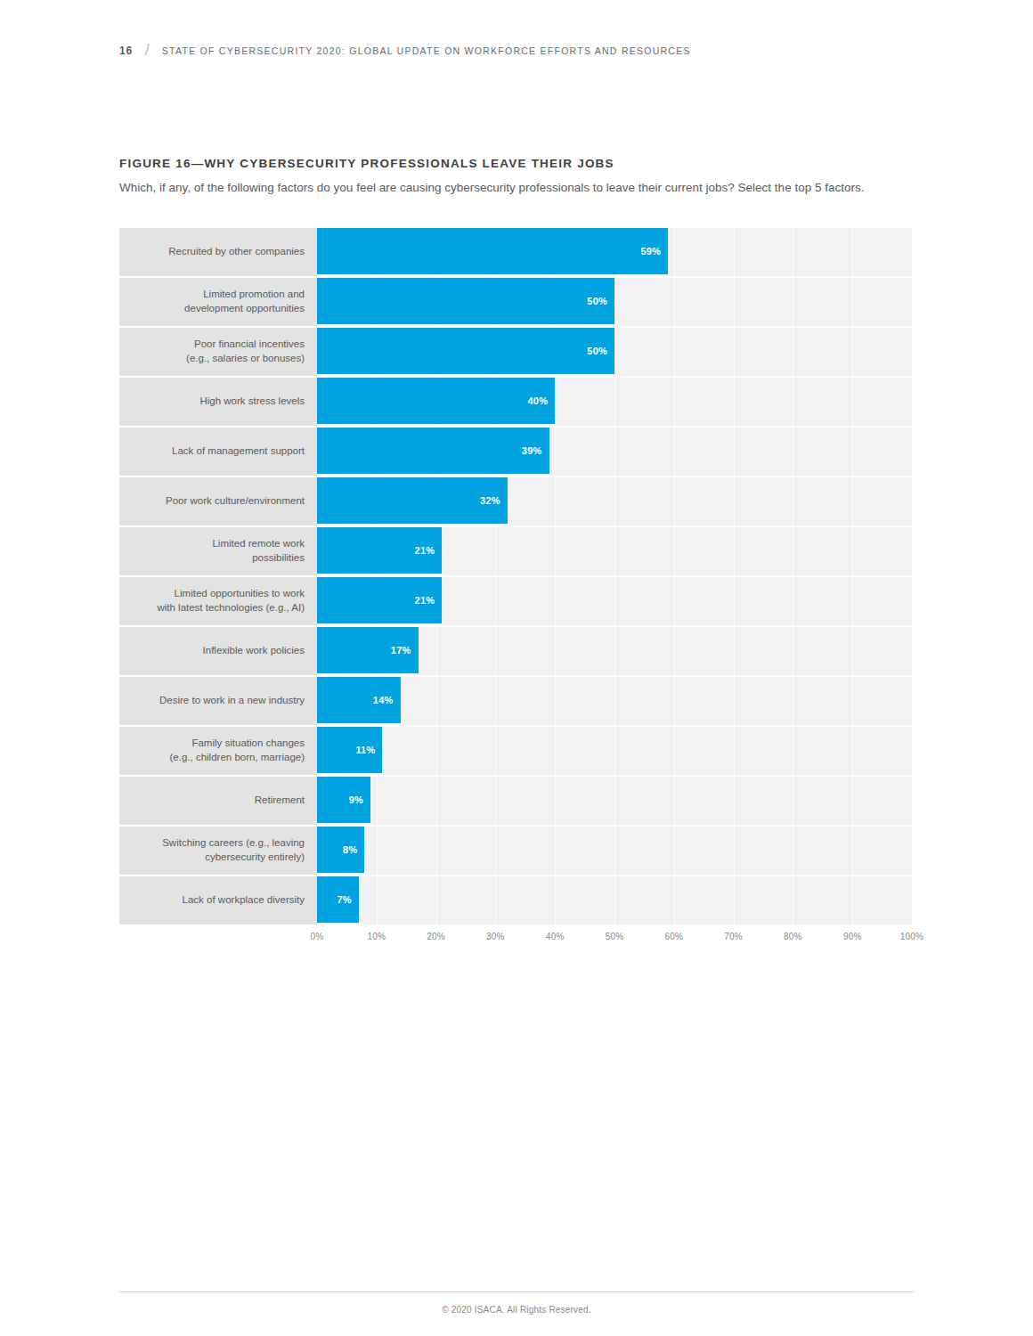16 / State of Cybersecurity 2020: Global Update on Workforce Efforts and Resources
Figure 16—Why Cybersecurity Professionals Leave Their Jobs
Which, if any, of the following factors do you feel are causing cybersecurity professionals to leave their current jobs? Select the top 5 factors.
Recruited by other companies
59%
Limited promotion and
development opportunities
50%
Poor financial incentives
(e.g., salaries or bonuses)
50%
High work stress levels
40%
Lack of management support
39%
Poor work culture/environment
32%
Limited remote work
possibilities
21%
Limited opportunities to work
with latest technologies (e.g., AI)
21%
Inflexible work policies
17%
Desire to work in a new industry
14%
Family situation changes
(e.g., children born, marriage)
11%
Retirement
9%
Switching careers (e.g., leaving
cybersecurity entirely)
8%
Lack of workplace diversity
7%
0% 10% 20% 30% 40% 50% 60% 70% 80% 90% 100%
© 2020 ISACA. All Rights Reserved.